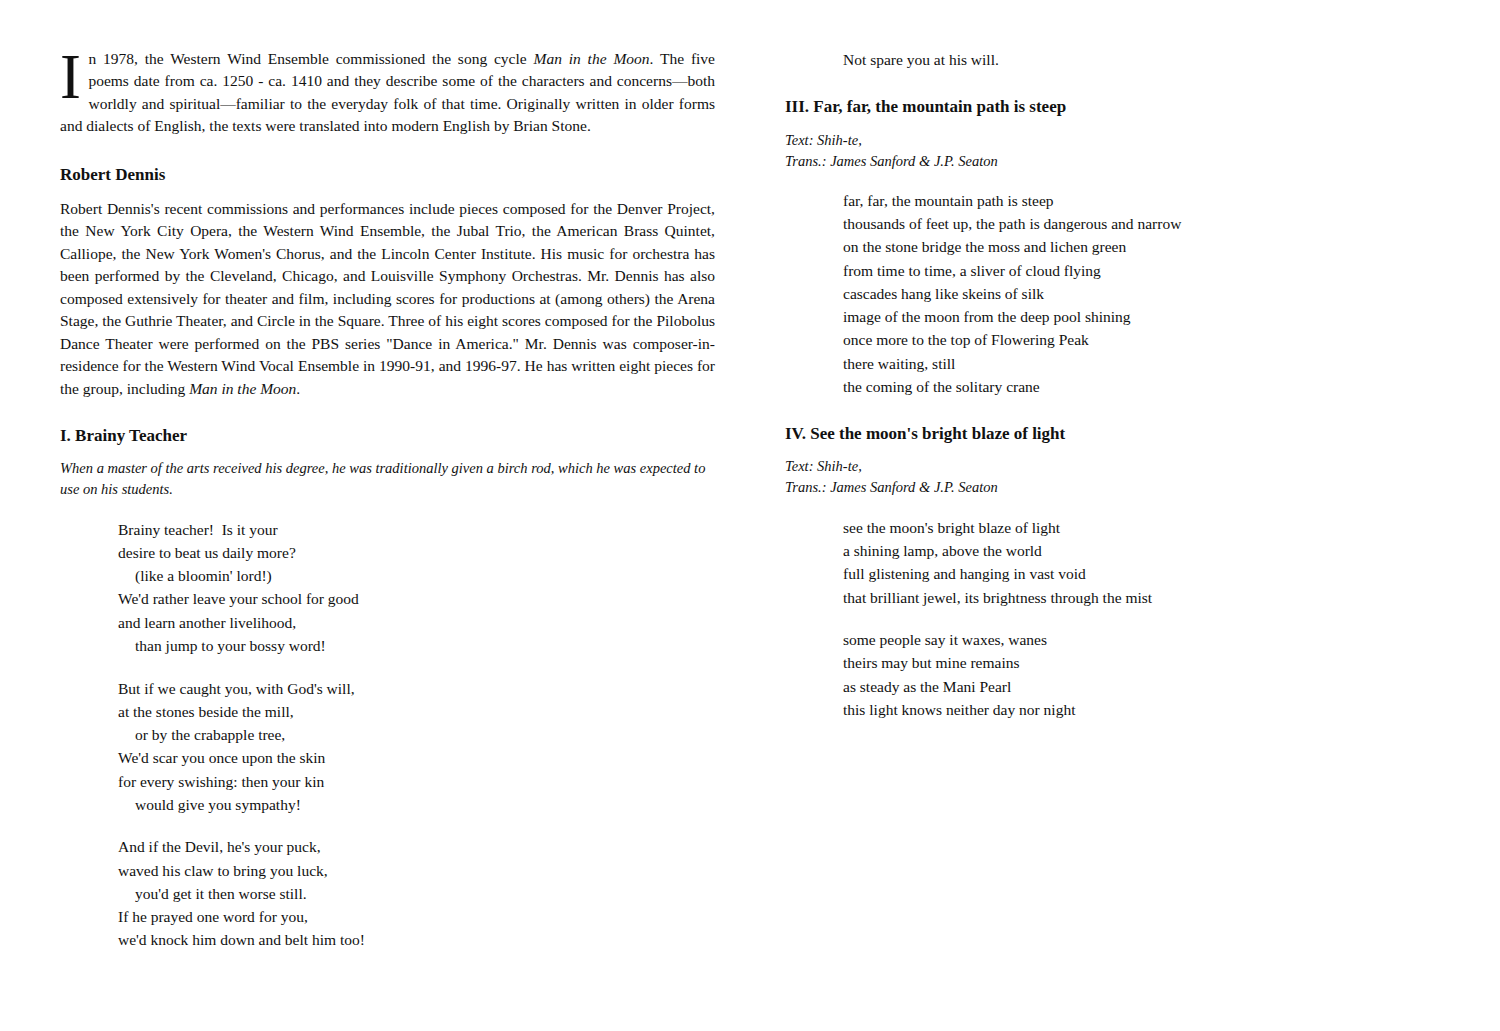In 1978, the Western Wind Ensemble commissioned the song cycle Man in the Moon. The five poems date from ca. 1250 - ca. 1410 and they describe some of the characters and concerns—both worldly and spiritual—familiar to the everyday folk of that time. Originally written in older forms and dialects of English, the texts were translated into modern English by Brian Stone.
Robert Dennis
Robert Dennis's recent commissions and performances include pieces composed for the Denver Project, the New York City Opera, the Western Wind Ensemble, the Jubal Trio, the American Brass Quintet, Calliope, the New York Women's Chorus, and the Lincoln Center Institute. His music for orchestra has been performed by the Cleveland, Chicago, and Louisville Symphony Orchestras. Mr. Dennis has also composed extensively for theater and film, including scores for productions at (among others) the Arena Stage, the Guthrie Theater, and Circle in the Square. Three of his eight scores composed for the Pilobolus Dance Theater were performed on the PBS series "Dance in America." Mr. Dennis was composer-in-residence for the Western Wind Vocal Ensemble in 1990-91, and 1996-97. He has written eight pieces for the group, including Man in the Moon.
I. Brainy Teacher
When a master of the arts received his degree, he was traditionally given a birch rod, which he was expected to use on his students.
Brainy teacher! Is it your
desire to beat us daily more?
(like a bloomin' lord!) We'd rather leave your school for good
and learn another livelihood,
than jump to your bossy word!
But if we caught you, with God's will,
at the stones beside the mill,
or by the crabapple tree, We'd scar you once upon the skin
for every swishing: then your kin
would give you sympathy!
And if the Devil, he's your puck,
waved his claw to bring you luck,
you'd get it then worse still. If he prayed one word for you,
we'd knock him down and belt him too!
Not spare you at his will.
III. Far, far, the mountain path is steep
Text: Shih-te,
Trans.: James Sanford & J.P. Seaton
far, far, the mountain path is steep
thousands of feet up, the path is dangerous and narrow
on the stone bridge the moss and lichen green
from time to time, a sliver of cloud flying
cascades hang like skeins of silk
image of the moon from the deep pool shining
once more to the top of Flowering Peak
there waiting, still
the coming of the solitary crane
IV. See the moon's bright blaze of light
Text: Shih-te,
Trans.: James Sanford & J.P. Seaton
see the moon's bright blaze of light
a shining lamp, above the world
full glistening and hanging in vast void
that brilliant jewel, its brightness through the mist
some people say it waxes, wanes
theirs may but mine remains
as steady as the Mani Pearl
this light knows neither day nor night